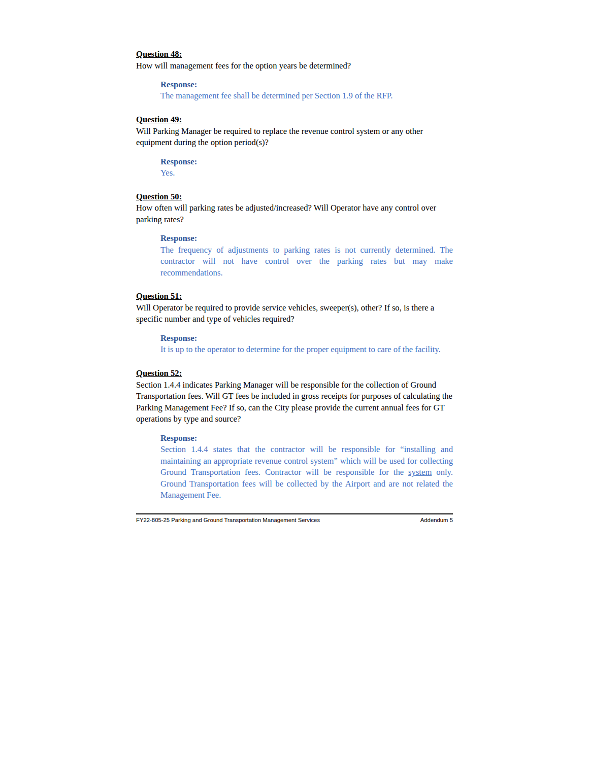Question 48:
How will management fees for the option years be determined?
Response:
The management fee shall be determined per Section 1.9 of the RFP.
Question 49:
Will Parking Manager be required to replace the revenue control system or any other equipment during the option period(s)?
Response:
Yes.
Question 50:
How often will parking rates be adjusted/increased? Will Operator have any control over parking rates?
Response:
The frequency of adjustments to parking rates is not currently determined. The contractor will not have control over the parking rates but may make recommendations.
Question 51:
Will Operator be required to provide service vehicles, sweeper(s), other? If so, is there a specific number and type of vehicles required?
Response:
It is up to the operator to determine for the proper equipment to care of the facility.
Question 52:
Section 1.4.4 indicates Parking Manager will be responsible for the collection of Ground Transportation fees. Will GT fees be included in gross receipts for purposes of calculating the Parking Management Fee? If so, can the City please provide the current annual fees for GT operations by type and source?
Response:
Section 1.4.4 states that the contractor will be responsible for “installing and maintaining an appropriate revenue control system” which will be used for collecting Ground Transportation fees. Contractor will be responsible for the system only. Ground Transportation fees will be collected by the Airport and are not related the Management Fee.
FY22-805-25 Parking and Ground Transportation Management Services
Addendum 5